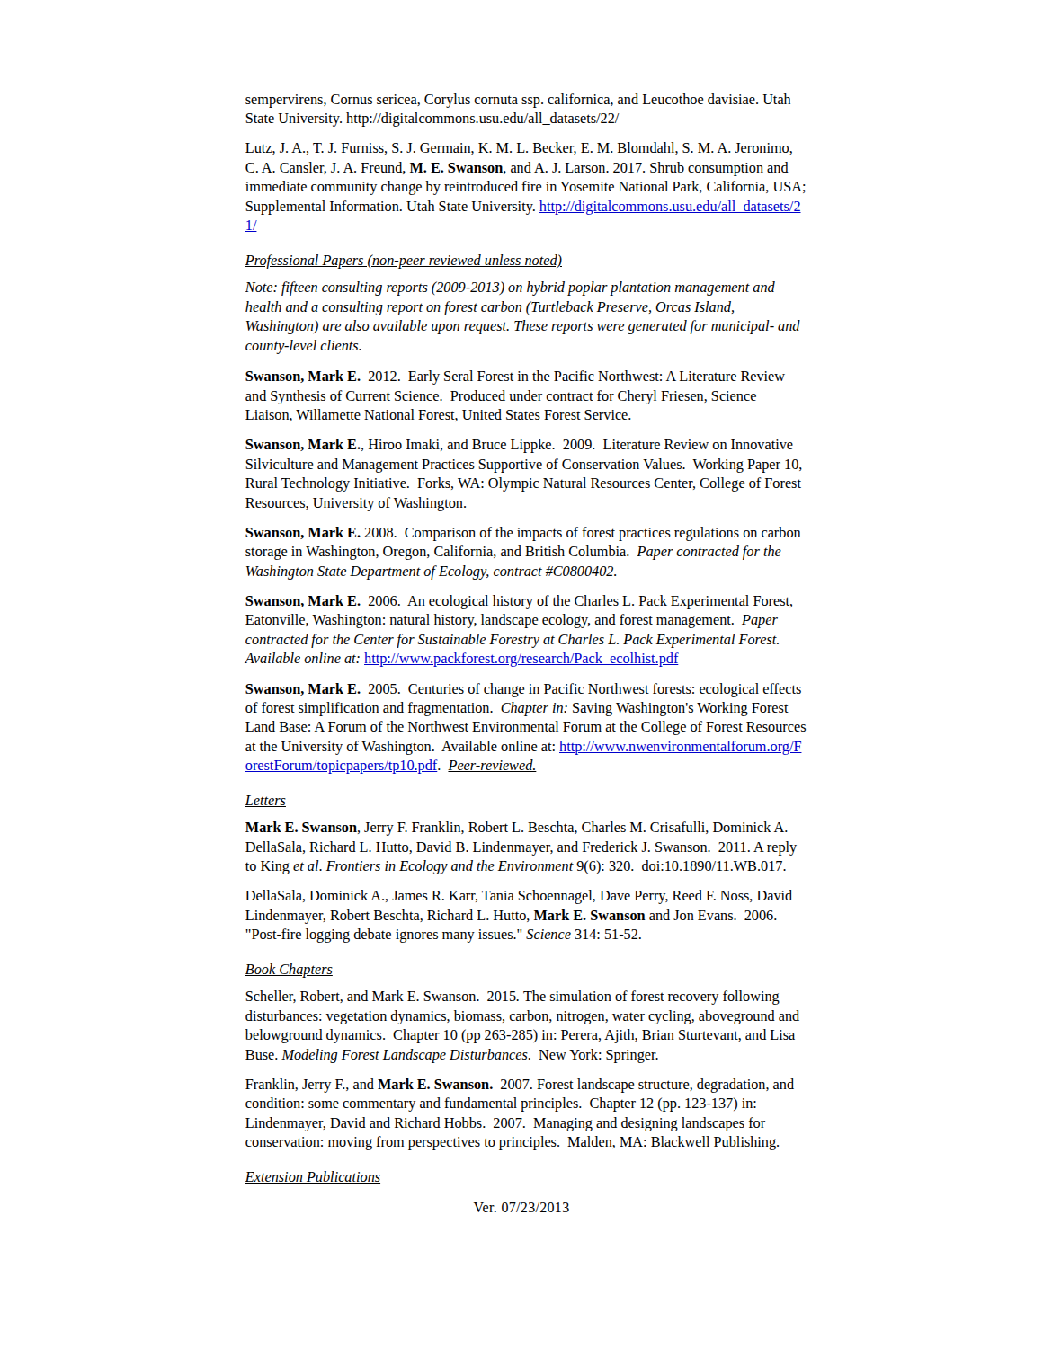sempervirens, Cornus sericea, Corylus cornuta ssp. californica, and Leucothoe davisiae. Utah State University. http://digitalcommons.usu.edu/all_datasets/22/
Lutz, J. A., T. J. Furniss, S. J. Germain, K. M. L. Becker, E. M. Blomdahl, S. M. A. Jeronimo, C. A. Cansler, J. A. Freund, M. E. Swanson, and A. J. Larson. 2017. Shrub consumption and immediate community change by reintroduced fire in Yosemite National Park, California, USA; Supplemental Information. Utah State University. http://digitalcommons.usu.edu/all_datasets/21/
Professional Papers (non-peer reviewed unless noted)
Note: fifteen consulting reports (2009-2013) on hybrid poplar plantation management and health and a consulting report on forest carbon (Turtleback Preserve, Orcas Island, Washington) are also available upon request. These reports were generated for municipal- and county-level clients.
Swanson, Mark E. 2012. Early Seral Forest in the Pacific Northwest: A Literature Review and Synthesis of Current Science. Produced under contract for Cheryl Friesen, Science Liaison, Willamette National Forest, United States Forest Service.
Swanson, Mark E., Hiroo Imaki, and Bruce Lippke. 2009. Literature Review on Innovative Silviculture and Management Practices Supportive of Conservation Values. Working Paper 10, Rural Technology Initiative. Forks, WA: Olympic Natural Resources Center, College of Forest Resources, University of Washington.
Swanson, Mark E. 2008. Comparison of the impacts of forest practices regulations on carbon storage in Washington, Oregon, California, and British Columbia. Paper contracted for the Washington State Department of Ecology, contract #C0800402.
Swanson, Mark E. 2006. An ecological history of the Charles L. Pack Experimental Forest, Eatonville, Washington: natural history, landscape ecology, and forest management. Paper contracted for the Center for Sustainable Forestry at Charles L. Pack Experimental Forest. Available online at: http://www.packforest.org/research/Pack_ecolhist.pdf
Swanson, Mark E. 2005. Centuries of change in Pacific Northwest forests: ecological effects of forest simplification and fragmentation. Chapter in: Saving Washington's Working Forest Land Base: A Forum of the Northwest Environmental Forum at the College of Forest Resources at the University of Washington. Available online at: http://www.nwenvironmentalforum.org/ForestForum/topicpapers/tp10.pdf. Peer-reviewed.
Letters
Mark E. Swanson, Jerry F. Franklin, Robert L. Beschta, Charles M. Crisafulli, Dominick A. DellaSala, Richard L. Hutto, David B. Lindenmayer, and Frederick J. Swanson. 2011. A reply to King et al. Frontiers in Ecology and the Environment 9(6): 320. doi:10.1890/11.WB.017.
DellaSala, Dominick A., James R. Karr, Tania Schoennagel, Dave Perry, Reed F. Noss, David Lindenmayer, Robert Beschta, Richard L. Hutto, Mark E. Swanson and Jon Evans. 2006. "Post-fire logging debate ignores many issues." Science 314: 51-52.
Book Chapters
Scheller, Robert, and Mark E. Swanson. 2015. The simulation of forest recovery following disturbances: vegetation dynamics, biomass, carbon, nitrogen, water cycling, aboveground and belowground dynamics. Chapter 10 (pp 263-285) in: Perera, Ajith, Brian Sturtevant, and Lisa Buse. Modeling Forest Landscape Disturbances. New York: Springer.
Franklin, Jerry F., and Mark E. Swanson. 2007. Forest landscape structure, degradation, and condition: some commentary and fundamental principles. Chapter 12 (pp. 123-137) in: Lindenmayer, David and Richard Hobbs. 2007. Managing and designing landscapes for conservation: moving from perspectives to principles. Malden, MA: Blackwell Publishing.
Extension Publications
Ver. 07/23/2013